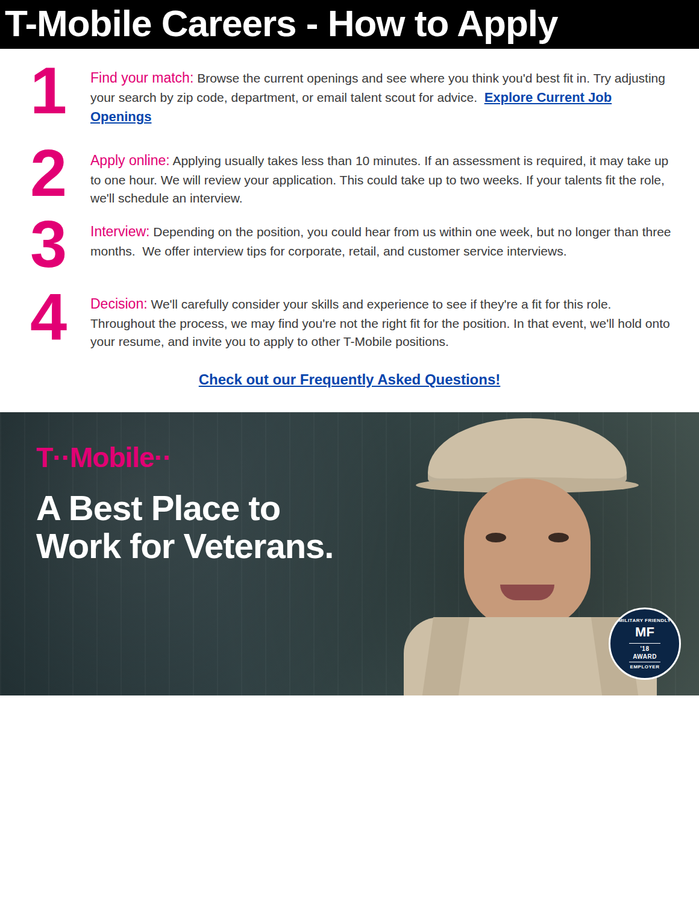T-Mobile Careers - How to Apply
1
Find your match: Browse the current openings and see where you think you'd best fit in. Try adjusting your search by zip code, department, or email talent scout for advice. Explore Current Job Openings
2
Apply online: Applying usually takes less than 10 minutes. If an assessment is required, it may take up to one hour. We will review your application. This could take up to two weeks. If your talents fit the role, we'll schedule an interview.
3
Interview: Depending on the position, you could hear from us within one week, but no longer than three months. We offer interview tips for corporate, retail, and customer service interviews.
4
Decision: We'll carefully consider your skills and experience to see if they're a fit for this role. Throughout the process, we may find you're not the right fit for the position. In that event, we'll hold onto your resume, and invite you to apply to other T-Mobile positions.
Check out our Frequently Asked Questions!
T··Mobile··
A Best Place to
Work for Veterans.
MILITARY FRIENDLY
MF
'18
AWARD
EMPLOYER